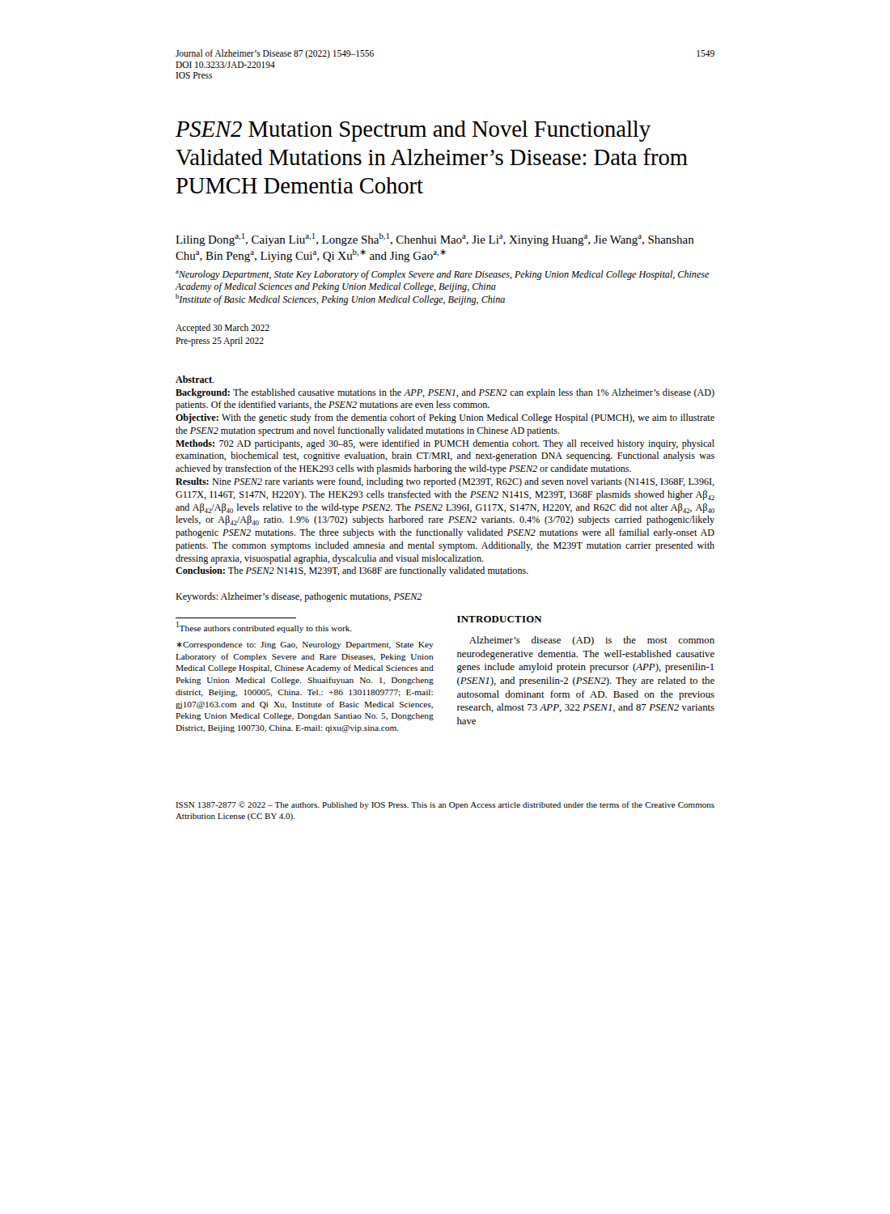Journal of Alzheimer’s Disease 87 (2022) 1549–1556
DOI 10.3233/JAD-220194
IOS Press
1549
PSEN2 Mutation Spectrum and Novel Functionally Validated Mutations in Alzheimer’s Disease: Data from PUMCH Dementia Cohort
Liling Donga,1, Caiyan Liua,1, Longze Shab,1, Chenhui Maoa, Jie Lia, Xinying Huanga, Jie Wanga, Shanshan Chua, Bin Penga, Liying Cuia, Qi Xub,∗ and Jing Gaoa,∗
aNeurology Department, State Key Laboratory of Complex Severe and Rare Diseases, Peking Union Medical College Hospital, Chinese Academy of Medical Sciences and Peking Union Medical College, Beijing, China
bInstitute of Basic Medical Sciences, Peking Union Medical College, Beijing, China
Accepted 30 March 2022
Pre-press 25 April 2022
Abstract.
Background: The established causative mutations in the APP, PSEN1, and PSEN2 can explain less than 1% Alzheimer’s disease (AD) patients. Of the identified variants, the PSEN2 mutations are even less common.
Objective: With the genetic study from the dementia cohort of Peking Union Medical College Hospital (PUMCH), we aim to illustrate the PSEN2 mutation spectrum and novel functionally validated mutations in Chinese AD patients.
Methods: 702 AD participants, aged 30–85, were identified in PUMCH dementia cohort. They all received history inquiry, physical examination, biochemical test, cognitive evaluation, brain CT/MRI, and next-generation DNA sequencing. Functional analysis was achieved by transfection of the HEK293 cells with plasmids harboring the wild-type PSEN2 or candidate mutations.
Results: Nine PSEN2 rare variants were found, including two reported (M239T, R62C) and seven novel variants (N141S, I368F, L396I, G117X, I146T, S147N, H220Y). The HEK293 cells transfected with the PSEN2 N141S, M239T, I368F plasmids showed higher Aβ42 and Aβ42/Aβ40 levels relative to the wild-type PSEN2. The PSEN2 L396I, G117X, S147N, H220Y, and R62C did not alter Aβ42, Aβ40 levels, or Aβ42/Aβ40 ratio. 1.9% (13/702) subjects harbored rare PSEN2 variants. 0.4% (3/702) subjects carried pathogenic/likely pathogenic PSEN2 mutations. The three subjects with the functionally validated PSEN2 mutations were all familial early-onset AD patients. The common symptoms included amnesia and mental symptom. Additionally, the M239T mutation carrier presented with dressing apraxia, visuospatial agraphia, dyscalculia and visual mislocalization.
Conclusion: The PSEN2 N141S, M239T, and I368F are functionally validated mutations.
Keywords: Alzheimer’s disease, pathogenic mutations, PSEN2
1These authors contributed equally to this work.
∗Correspondence to: Jing Gao, Neurology Department, State Key Laboratory of Complex Severe and Rare Diseases, Peking Union Medical College Hospital, Chinese Academy of Medical Sciences and Peking Union Medical College. Shuaifuyuan No. 1, Dongcheng district, Beijing, 100005, China. Tel.: +86 13011809777; E-mail: gj107@163.com and Qi Xu, Institute of Basic Medical Sciences, Peking Union Medical College, Dongdan Santiao No. 5, Dongcheng District, Beijing 100730, China. E-mail: qixu@vip.sina.com.
INTRODUCTION
Alzheimer’s disease (AD) is the most common neurodegenerative dementia. The well-established causative genes include amyloid protein precursor (APP), presenilin-1 (PSEN1), and presenilin-2 (PSEN2). They are related to the autosomal dominant form of AD. Based on the previous research, almost 73 APP, 322 PSEN1, and 87 PSEN2 variants have
ISSN 1387-2877 © 2022 – The authors. Published by IOS Press. This is an Open Access article distributed under the terms of the Creative Commons Attribution License (CC BY 4.0).